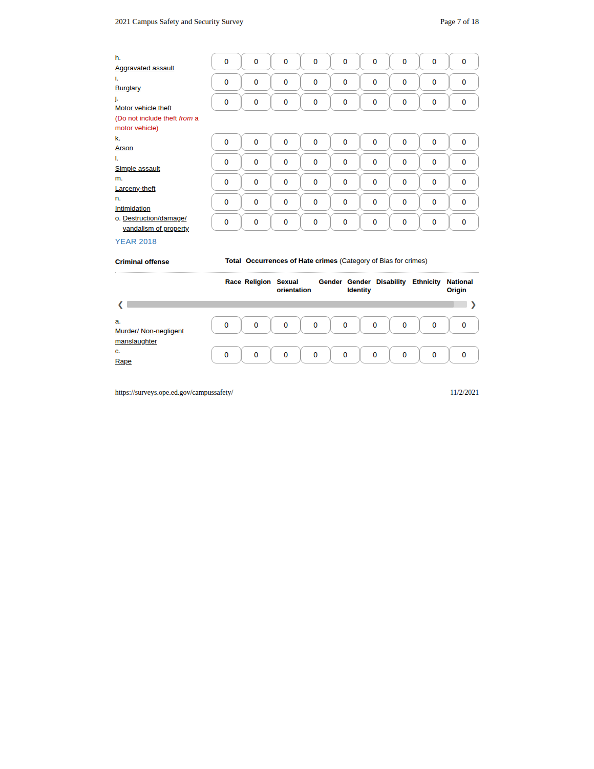2021 Campus Safety and Security Survey
Page 7 of 18
| h. Aggravated assault | | | | | | | | | |
| i. Burglary | | | | | | | | | |
| j. Motor vehicle theft (Do not include theft from a motor vehicle) | | | | | | | | | |
| k. Arson | | | | | | | | | |
| l. Simple assault | | | | | | | | | |
| m. Larceny-theft | | | | | | | | | |
| n. Intimidation | | | | | | | | | |
| o. Destruction/damage/ vandalism of property | | | | | | | | | |
YEAR 2018
| Criminal offense | Total | Occurrences of Hate crimes (Category of Bias for crimes) |
| | | Race | Religion | Sexual orientation | Gender | Gender Identity | Disability | Ethnicity | National Origin |
❮
❯
| a. Murder/ Non-negligent manslaughter | | | | | | | | | |
| c. Rape | | | | | | | | | |
https://surveys.ope.ed.gov/campussafety/
11/2/2021